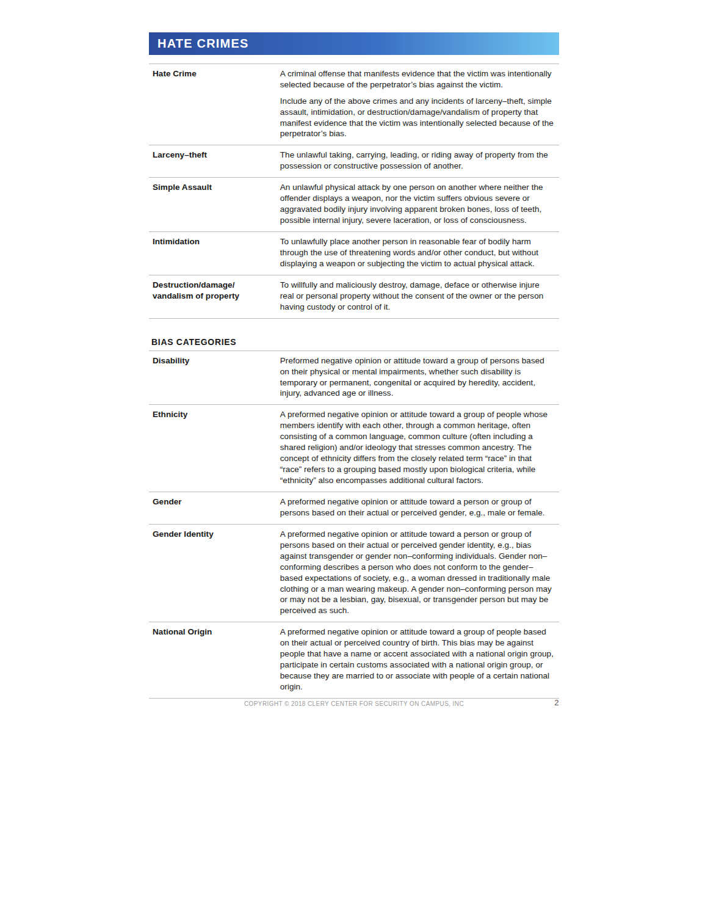HATE CRIMES
| Hate Crime | A criminal offense that manifests evidence that the victim was intentionally selected because of the perpetrator’s bias against the victim. Include any of the above crimes and any incidents of larceny–theft, simple assault, intimidation, or destruction/damage/vandalism of property that manifest evidence that the victim was intentionally selected because of the perpetrator’s bias. |
| Larceny–theft | The unlawful taking, carrying, leading, or riding away of property from the possession or constructive possession of another. |
| Simple Assault | An unlawful physical attack by one person on another where neither the offender displays a weapon, nor the victim suffers obvious severe or aggravated bodily injury involving apparent broken bones, loss of teeth, possible internal injury, severe laceration, or loss of consciousness. |
| Intimidation | To unlawfully place another person in reasonable fear of bodily harm through the use of threatening words and/or other conduct, but without displaying a weapon or subjecting the victim to actual physical attack. |
| Destruction/damage/ vandalism of property | To willfully and maliciously destroy, damage, deface or otherwise injure real or personal property without the consent of the owner or the person having custody or control of it. |
BIAS CATEGORIES
| Disability | Preformed negative opinion or attitude toward a group of persons based on their physical or mental impairments, whether such disability is temporary or permanent, congenital or acquired by heredity, accident, injury, advanced age or illness. |
| Ethnicity | A preformed negative opinion or attitude toward a group of people whose members identify with each other, through a common heritage, often consisting of a common language, common culture (often including a shared religion) and/or ideology that stresses common ancestry. The concept of ethnicity differs from the closely related term “race” in that “race” refers to a grouping based mostly upon biological criteria, while “ethnicity” also encompasses additional cultural factors. |
| Gender | A preformed negative opinion or attitude toward a person or group of persons based on their actual or perceived gender, e.g., male or female. |
| Gender Identity | A preformed negative opinion or attitude toward a person or group of persons based on their actual or perceived gender identity, e.g., bias against transgender or gender non–conforming individuals. Gender non–conforming describes a person who does not conform to the gender–based expectations of society, e.g., a woman dressed in traditionally male clothing or a man wearing makeup. A gender non–conforming person may or may not be a lesbian, gay, bisexual, or transgender person but may be perceived as such. |
| National Origin | A preformed negative opinion or attitude toward a group of people based on their actual or perceived country of birth. This bias may be against people that have a name or accent associated with a national origin group, participate in certain customs associated with a national origin group, or because they are married to or associate with people of a certain national origin. |
COPYRIGHT © 2018 CLERY CENTER FOR SECURITY ON CAMPUS, INC
2